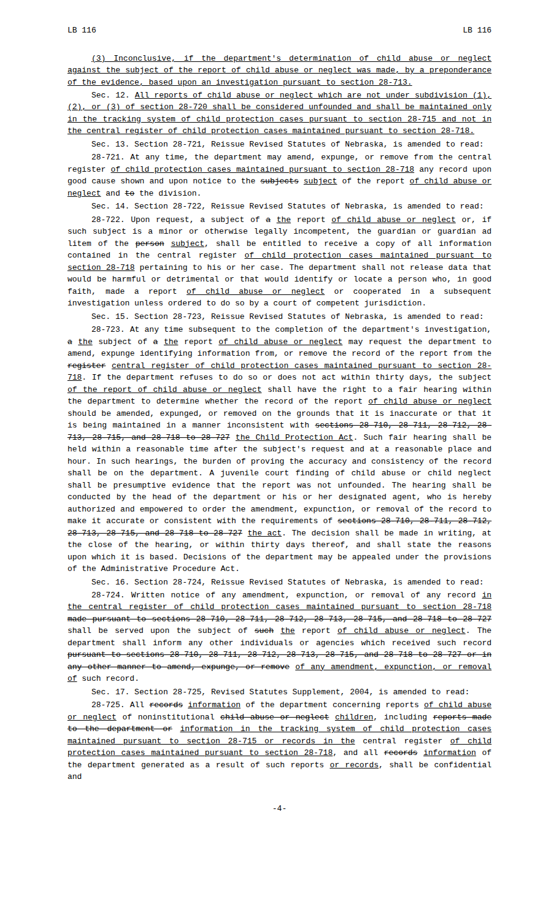LB 116 LB 116
(3) Inconclusive, if the department's determination of child abuse or neglect against the subject of the report of child abuse or neglect was made, by a preponderance of the evidence, based upon an investigation pursuant to section 28-713.
Sec. 12. All reports of child abuse or neglect which are not under subdivision (1), (2), or (3) of section 28-720 shall be considered unfounded and shall be maintained only in the tracking system of child protection cases pursuant to section 28-715 and not in the central register of child protection cases maintained pursuant to section 28-718.
Sec. 13. Section 28-721, Reissue Revised Statutes of Nebraska, is amended to read:
28-721. At any time, the department may amend, expunge, or remove from the central register of child protection cases maintained pursuant to section 28-718 any record upon good cause shown and upon notice to the subjects subject of the report of child abuse or neglect and to the division.
Sec. 14. Section 28-722, Reissue Revised Statutes of Nebraska, is amended to read:
28-722. Upon request, a subject of a the report of child abuse or neglect or, if such subject is a minor or otherwise legally incompetent, the guardian or guardian ad litem of the person subject, shall be entitled to receive a copy of all information contained in the central register of child protection cases maintained pursuant to section 28-718 pertaining to his or her case. The department shall not release data that would be harmful or detrimental or that would identify or locate a person who, in good faith, made a report of child abuse or neglect or cooperated in a subsequent investigation unless ordered to do so by a court of competent jurisdiction.
Sec. 15. Section 28-723, Reissue Revised Statutes of Nebraska, is amended to read:
28-723. At any time subsequent to the completion of the department's investigation, a the subject of a the report of child abuse or neglect may request the department to amend, expunge identifying information from, or remove the record of the report from the register central register of child protection cases maintained pursuant to section 28-718. If the department refuses to do so or does not act within thirty days, the subject of the report of child abuse or neglect shall have the right to a fair hearing within the department to determine whether the record of the report of child abuse or neglect should be amended, expunged, or removed on the grounds that it is inaccurate or that it is being maintained in a manner inconsistent with sections 28-710, 28-711, 28-712, 28-713, 28-715, and 28-718 to 28-727 the Child Protection Act. Such fair hearing shall be held within a reasonable time after the subject's request and at a reasonable place and hour. In such hearings, the burden of proving the accuracy and consistency of the record shall be on the department. A juvenile court finding of child abuse or child neglect shall be presumptive evidence that the report was not unfounded. The hearing shall be conducted by the head of the department or his or her designated agent, who is hereby authorized and empowered to order the amendment, expunction, or removal of the record to make it accurate or consistent with the requirements of sections 28-710, 28-711, 28-712, 28-713, 28-715, and 28-718 to 28-727 the act. The decision shall be made in writing, at the close of the hearing, or within thirty days thereof, and shall state the reasons upon which it is based. Decisions of the department may be appealed under the provisions of the Administrative Procedure Act.
Sec. 16. Section 28-724, Reissue Revised Statutes of Nebraska, is amended to read:
28-724. Written notice of any amendment, expunction, or removal of any record in the central register of child protection cases maintained pursuant to section 28-718 made pursuant to sections 28-710, 28-711, 28-712, 28-713, 28-715, and 28-718 to 28-727 shall be served upon the subject of such the report of child abuse or neglect. The department shall inform any other individuals or agencies which received such record pursuant to sections 28-710, 28-711, 28-712, 28-713, 28-715, and 28-718 to 28-727 or in any other manner to amend, expunge, or remove of any amendment, expunction, or removal of such record.
Sec. 17. Section 28-725, Revised Statutes Supplement, 2004, is amended to read:
28-725. All records information of the department concerning reports of child abuse or neglect of noninstitutional child abuse or neglect children, including reports made to the department or information in the tracking system of child protection cases maintained pursuant to section 28-715 or records in the central register of child protection cases maintained pursuant to section 28-718, and all records information of the department generated as a result of such reports or records, shall be confidential and
-4-